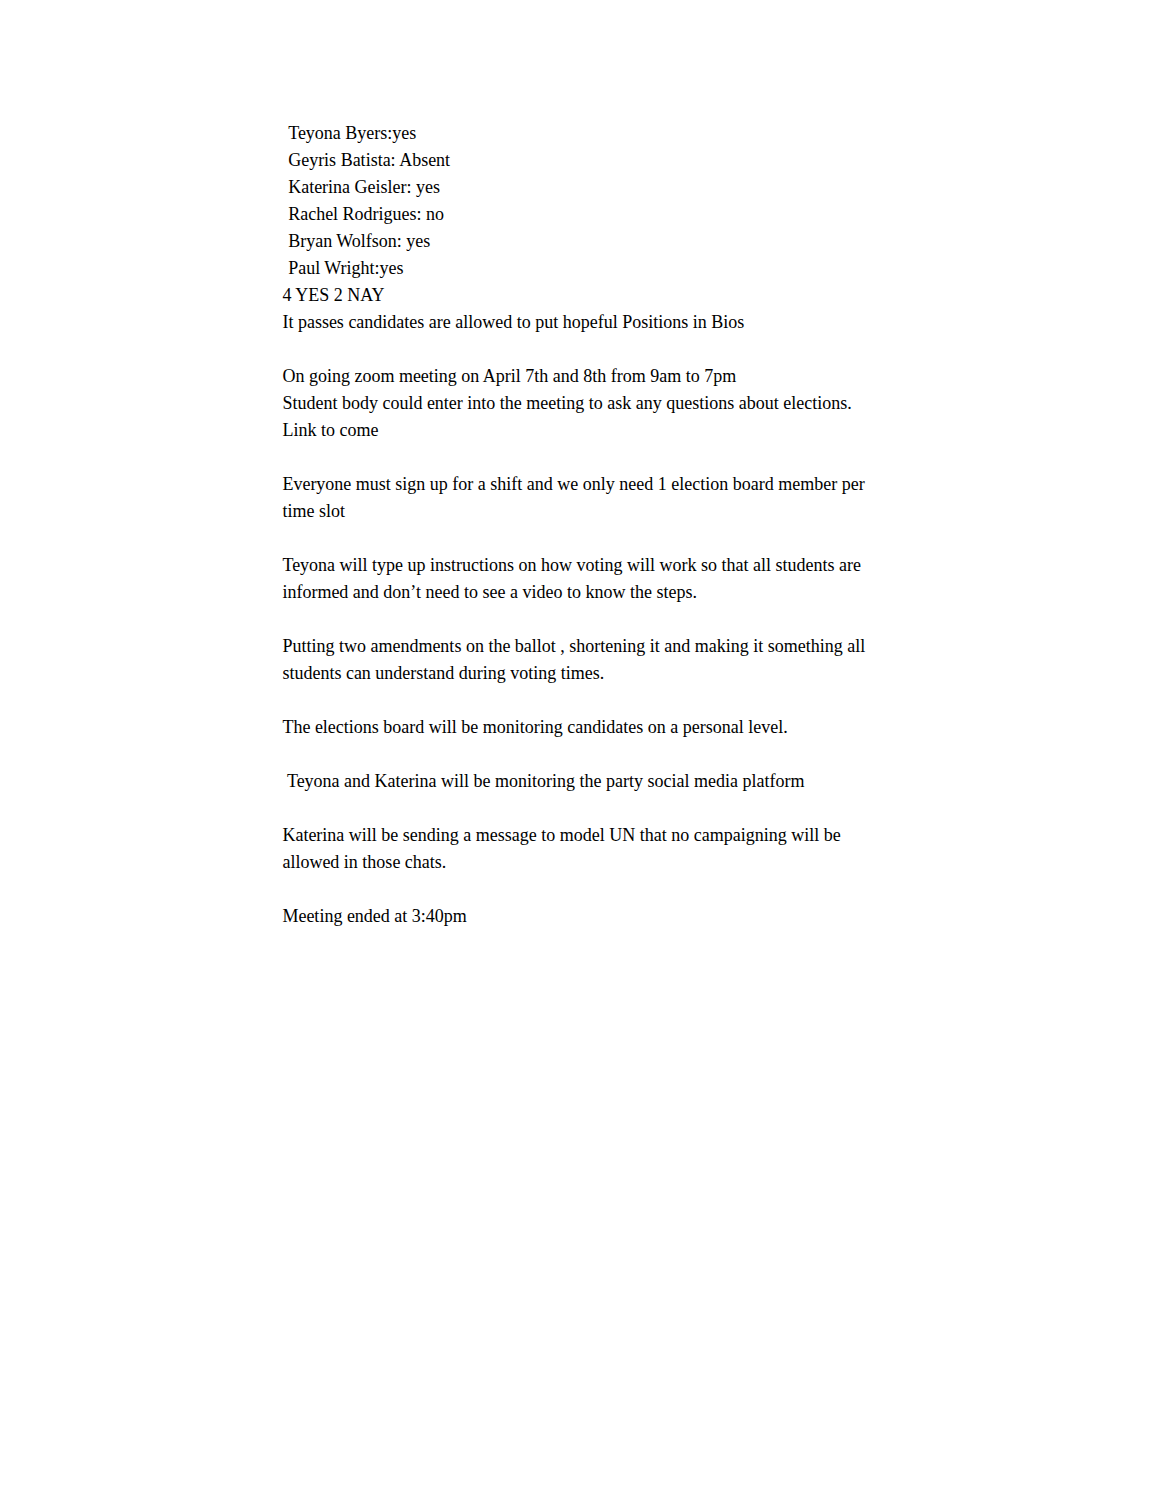Teyona Byers:yes
Geyris Batista: Absent
Katerina Geisler: yes
Rachel Rodrigues: no
Bryan Wolfson: yes
Paul Wright:yes
4 YES 2 NAY
It passes candidates are allowed to put hopeful Positions in Bios
On going zoom meeting on April 7th and 8th from 9am to 7pm
Student body could enter into the meeting to ask any questions about elections.
Link to come
Everyone must sign up for a shift and we only need 1 election board member per time slot
Teyona will type up instructions on how voting will work so that all students are informed and don’t need to see a video to know the steps.
Putting two amendments on the ballot , shortening it and making it something all students can understand during voting times.
The elections board will be monitoring candidates on a personal level.
Teyona and Katerina will be monitoring the party social media platform
Katerina will be sending a message to model UN that no campaigning will be allowed in those chats.
Meeting ended at 3:40pm